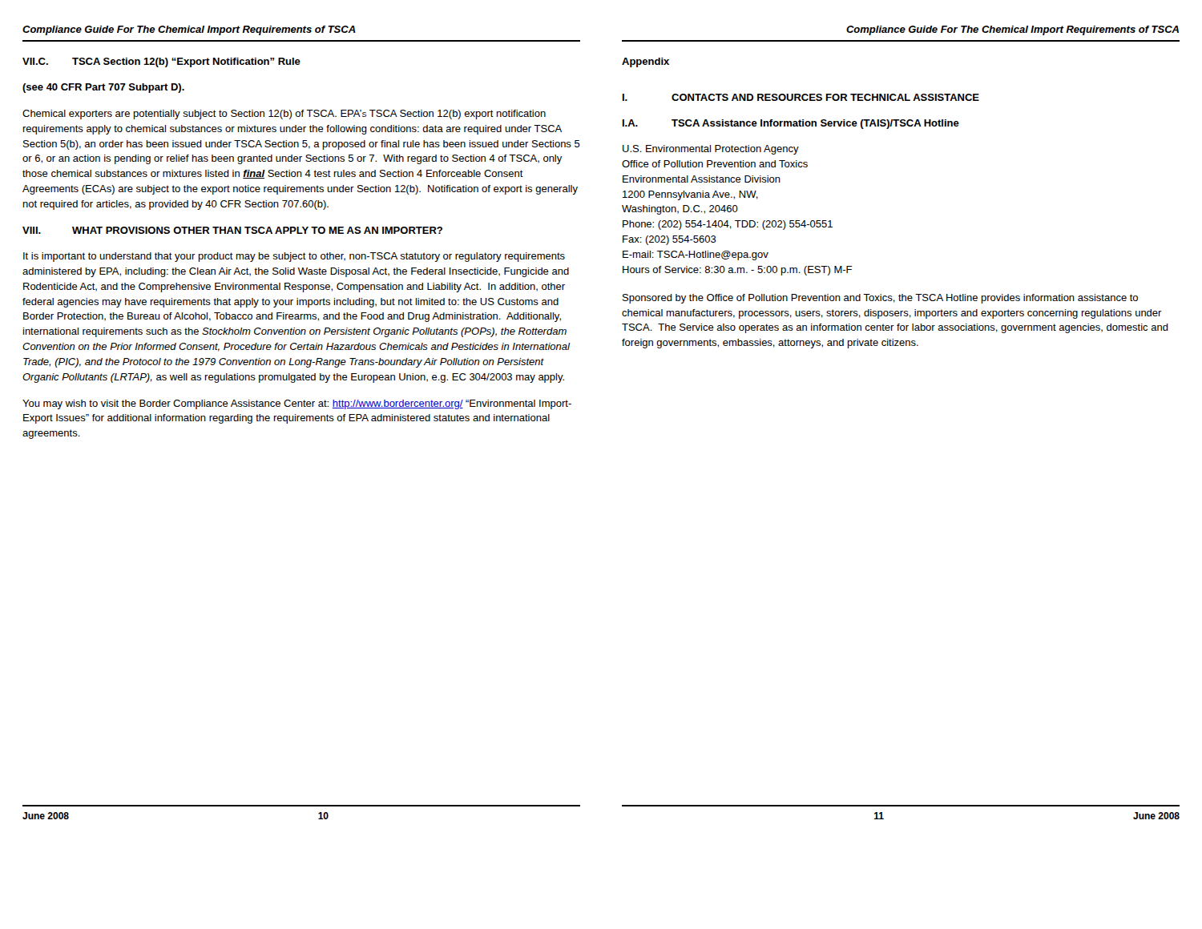Compliance Guide For The Chemical Import Requirements of TSCA
VII.C. TSCA Section 12(b) “Export Notification” Rule
(see 40 CFR Part 707 Subpart D).
Chemical exporters are potentially subject to Section 12(b) of TSCA. EPA’s TSCA Section 12(b) export notification requirements apply to chemical substances or mixtures under the following conditions: data are required under TSCA Section 5(b), an order has been issued under TSCA Section 5, a proposed or final rule has been issued under Sections 5 or 6, or an action is pending or relief has been granted under Sections 5 or 7. With regard to Section 4 of TSCA, only those chemical substances or mixtures listed in final Section 4 test rules and Section 4 Enforceable Consent Agreements (ECAs) are subject to the export notice requirements under Section 12(b). Notification of export is generally not required for articles, as provided by 40 CFR Section 707.60(b).
VIII. WHAT PROVISIONS OTHER THAN TSCA APPLY TO ME AS AN IMPORTER?
It is important to understand that your product may be subject to other, non-TSCA statutory or regulatory requirements administered by EPA, including: the Clean Air Act, the Solid Waste Disposal Act, the Federal Insecticide, Fungicide and Rodenticide Act, and the Comprehensive Environmental Response, Compensation and Liability Act. In addition, other federal agencies may have requirements that apply to your imports including, but not limited to: the US Customs and Border Protection, the Bureau of Alcohol, Tobacco and Firearms, and the Food and Drug Administration. Additionally, international requirements such as the Stockholm Convention on Persistent Organic Pollutants (POPs), the Rotterdam Convention on the Prior Informed Consent, Procedure for Certain Hazardous Chemicals and Pesticides in International Trade, (PIC), and the Protocol to the 1979 Convention on Long-Range Trans-boundary Air Pollution on Persistent Organic Pollutants (LRTAP), as well as regulations promulgated by the European Union, e.g. EC 304/2003 may apply.
You may wish to visit the Border Compliance Assistance Center at: http://www.bordercenter.org/ “Environmental Import-Export Issues” for additional information regarding the requirements of EPA administered statutes and international agreements.
June 2008 10
Compliance Guide For The Chemical Import Requirements of TSCA
Appendix
I. CONTACTS AND RESOURCES FOR TECHNICAL ASSISTANCE
I.A. TSCA Assistance Information Service (TAIS)/TSCA Hotline
U.S. Environmental Protection Agency
Office of Pollution Prevention and Toxics
Environmental Assistance Division
1200 Pennsylvania Ave., NW,
Washington, D.C., 20460
Phone: (202) 554-1404, TDD: (202) 554-0551
Fax: (202) 554-5603
E-mail: TSCA-Hotline@epa.gov
Hours of Service: 8:30 a.m. - 5:00 p.m. (EST) M-F
Sponsored by the Office of Pollution Prevention and Toxics, the TSCA Hotline provides information assistance to chemical manufacturers, processors, users, storers, disposers, importers and exporters concerning regulations under TSCA. The Service also operates as an information center for labor associations, government agencies, domestic and foreign governments, embassies, attorneys, and private citizens.
11 June 2008